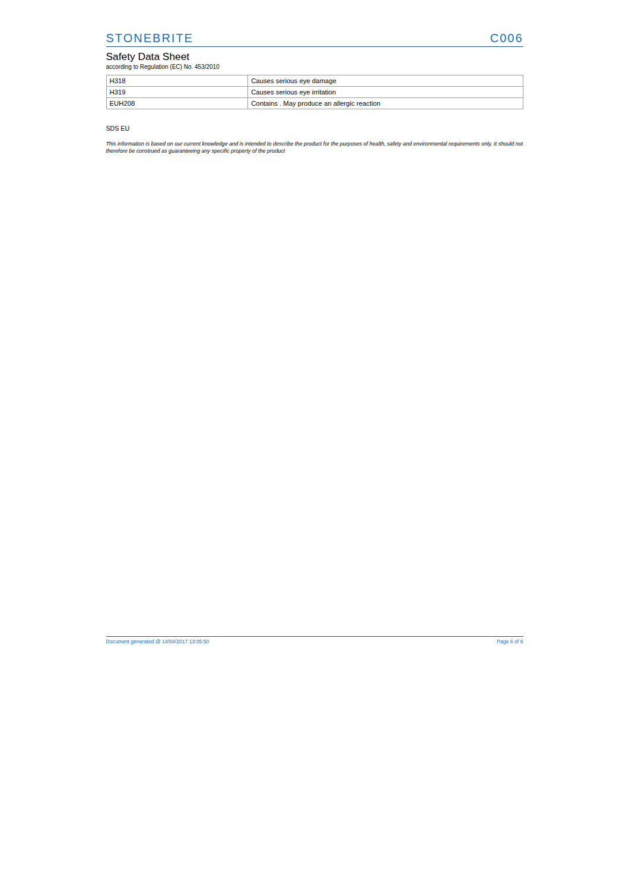STONEBRITE
C006
Safety Data Sheet
according to Regulation (EC) No. 453/2010
| H318 | Causes serious eye damage |
| H319 | Causes serious eye irritation |
| EUH208 | Contains . May produce an allergic reaction |
SDS EU
This information is based on our current knowledge and is intended to describe the product for the purposes of health, safety and environmental requirements only. It should not therefore be construed as guaranteeing any specific property of the product
Document generated @ 14/04/2017 13:05:50
Page 6 of 6